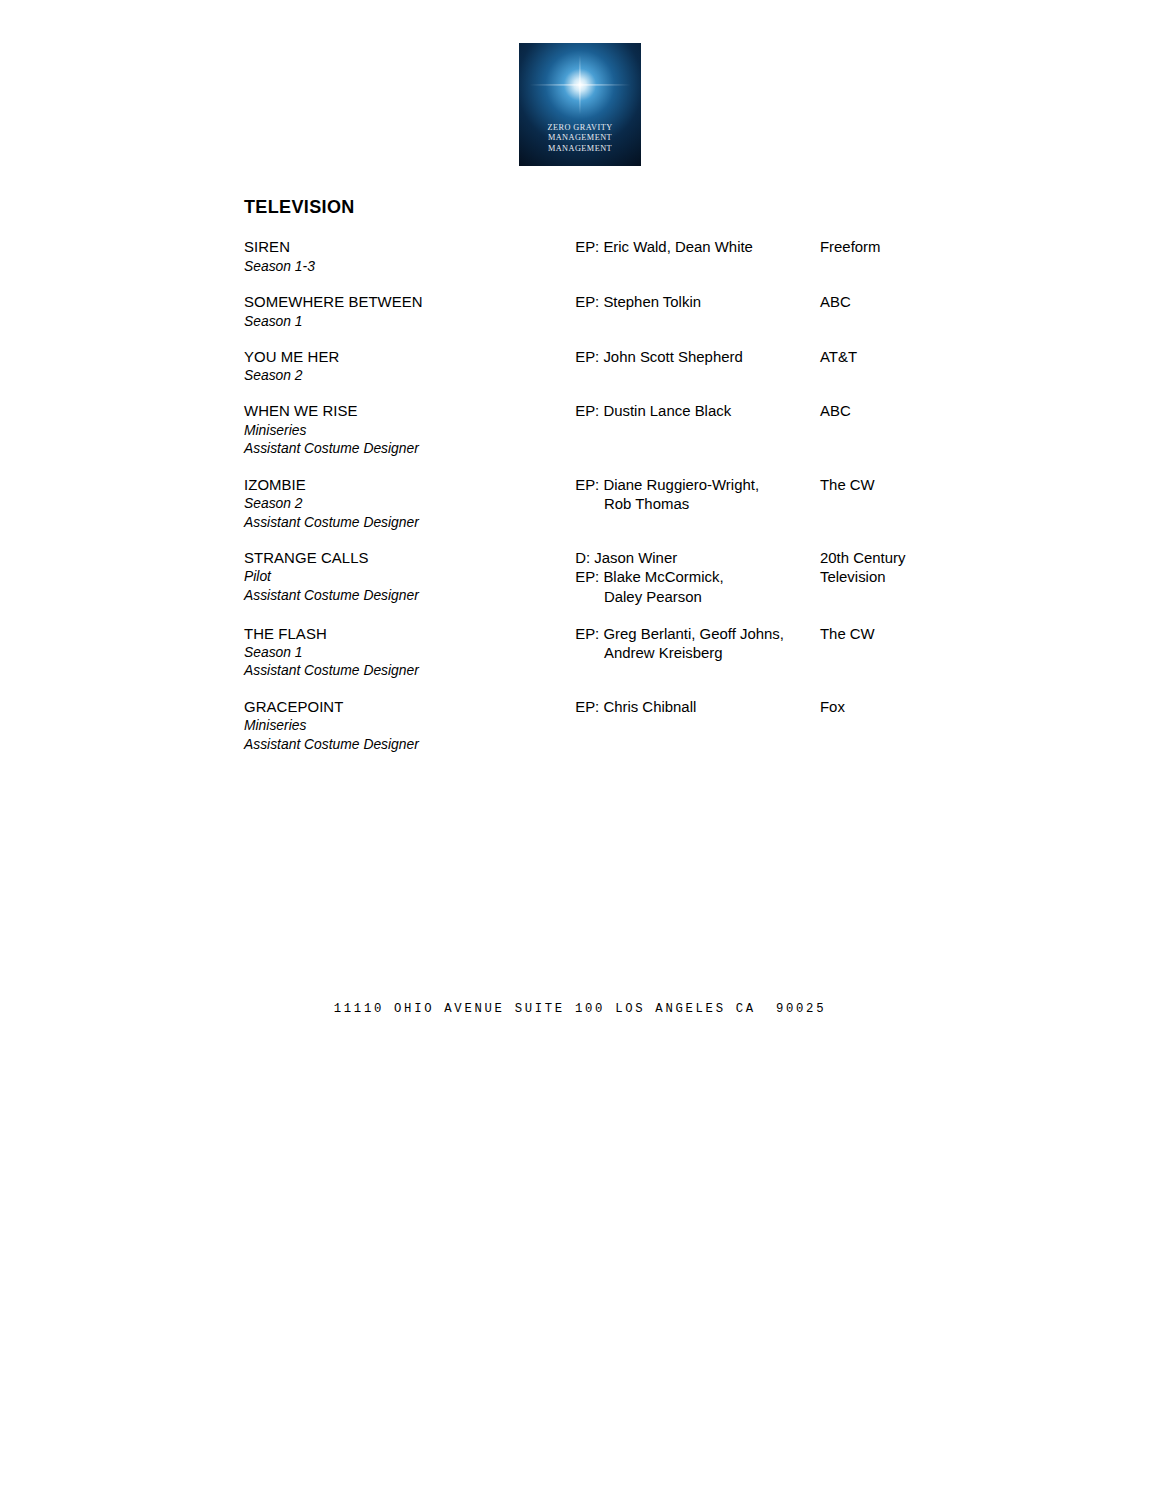ZERO GRAVITY
MANAGEMENT
MANAGEMENT
TELEVISION
| SIREN Season 1-3 | EP: Eric Wald, Dean White | Freeform |
| SOMEWHERE BETWEEN Season 1 | EP: Stephen Tolkin | ABC |
| YOU ME HER Season 2 | EP: John Scott Shepherd | AT&T |
| WHEN WE RISE Miniseries Assistant Costume Designer | EP: Dustin Lance Black | ABC |
| IZOMBIE Season 2 Assistant Costume Designer | EP: Diane Ruggiero-Wright, Rob Thomas | The CW |
| STRANGE CALLS Pilot Assistant Costume Designer | D: Jason Winer EP: Blake McCormick, Daley Pearson | 20th Century Television |
| THE FLASH Season 1 Assistant Costume Designer | EP: Greg Berlanti, Geoff Johns, Andrew Kreisberg | The CW |
| GRACEPOINT Miniseries Assistant Costume Designer | EP: Chris Chibnall | Fox |
11110 OHIO AVENUE SUITE 100 LOS ANGELES CA 90025